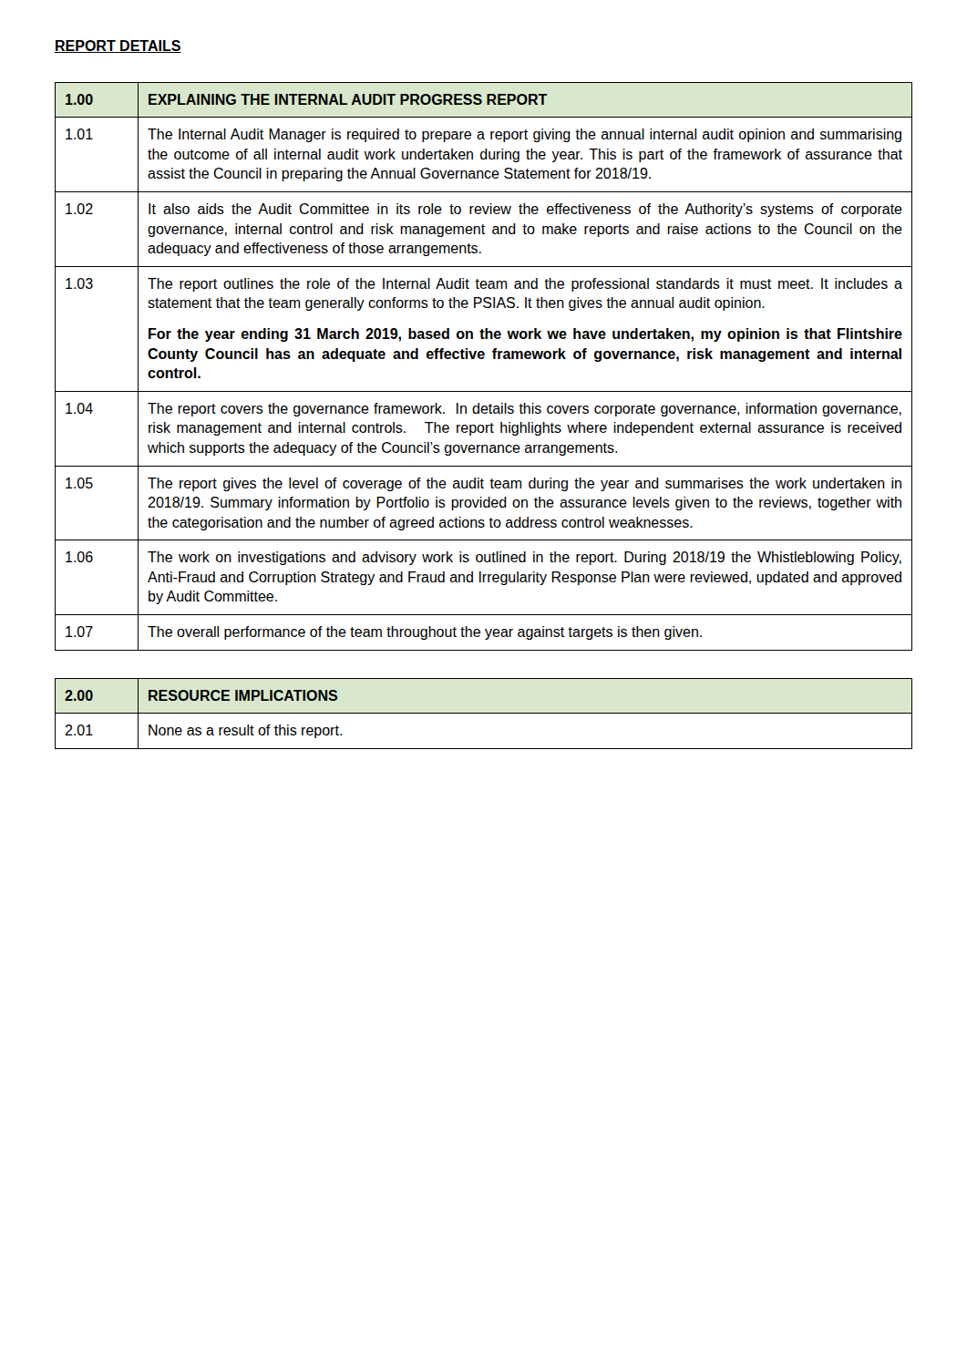REPORT DETAILS
| 1.00 | EXPLAINING THE INTERNAL AUDIT PROGRESS REPORT |
| 1.01 | The Internal Audit Manager is required to prepare a report giving the annual internal audit opinion and summarising the outcome of all internal audit work undertaken during the year. This is part of the framework of assurance that assist the Council in preparing the Annual Governance Statement for 2018/19. |
| 1.02 | It also aids the Audit Committee in its role to review the effectiveness of the Authority’s systems of corporate governance, internal control and risk management and to make reports and raise actions to the Council on the adequacy and effectiveness of those arrangements. |
| 1.03 | The report outlines the role of the Internal Audit team and the professional standards it must meet. It includes a statement that the team generally conforms to the PSIAS. It then gives the annual audit opinion. For the year ending 31 March 2019, based on the work we have undertaken, my opinion is that Flintshire County Council has an adequate and effective framework of governance, risk management and internal control. |
| 1.04 | The report covers the governance framework. In details this covers corporate governance, information governance, risk management and internal controls. The report highlights where independent external assurance is received which supports the adequacy of the Council’s governance arrangements. |
| 1.05 | The report gives the level of coverage of the audit team during the year and summarises the work undertaken in 2018/19. Summary information by Portfolio is provided on the assurance levels given to the reviews, together with the categorisation and the number of agreed actions to address control weaknesses. |
| 1.06 | The work on investigations and advisory work is outlined in the report. During 2018/19 the Whistleblowing Policy, Anti-Fraud and Corruption Strategy and Fraud and Irregularity Response Plan were reviewed, updated and approved by Audit Committee. |
| 1.07 | The overall performance of the team throughout the year against targets is then given. |
| 2.00 | RESOURCE IMPLICATIONS |
| 2.01 | None as a result of this report. |